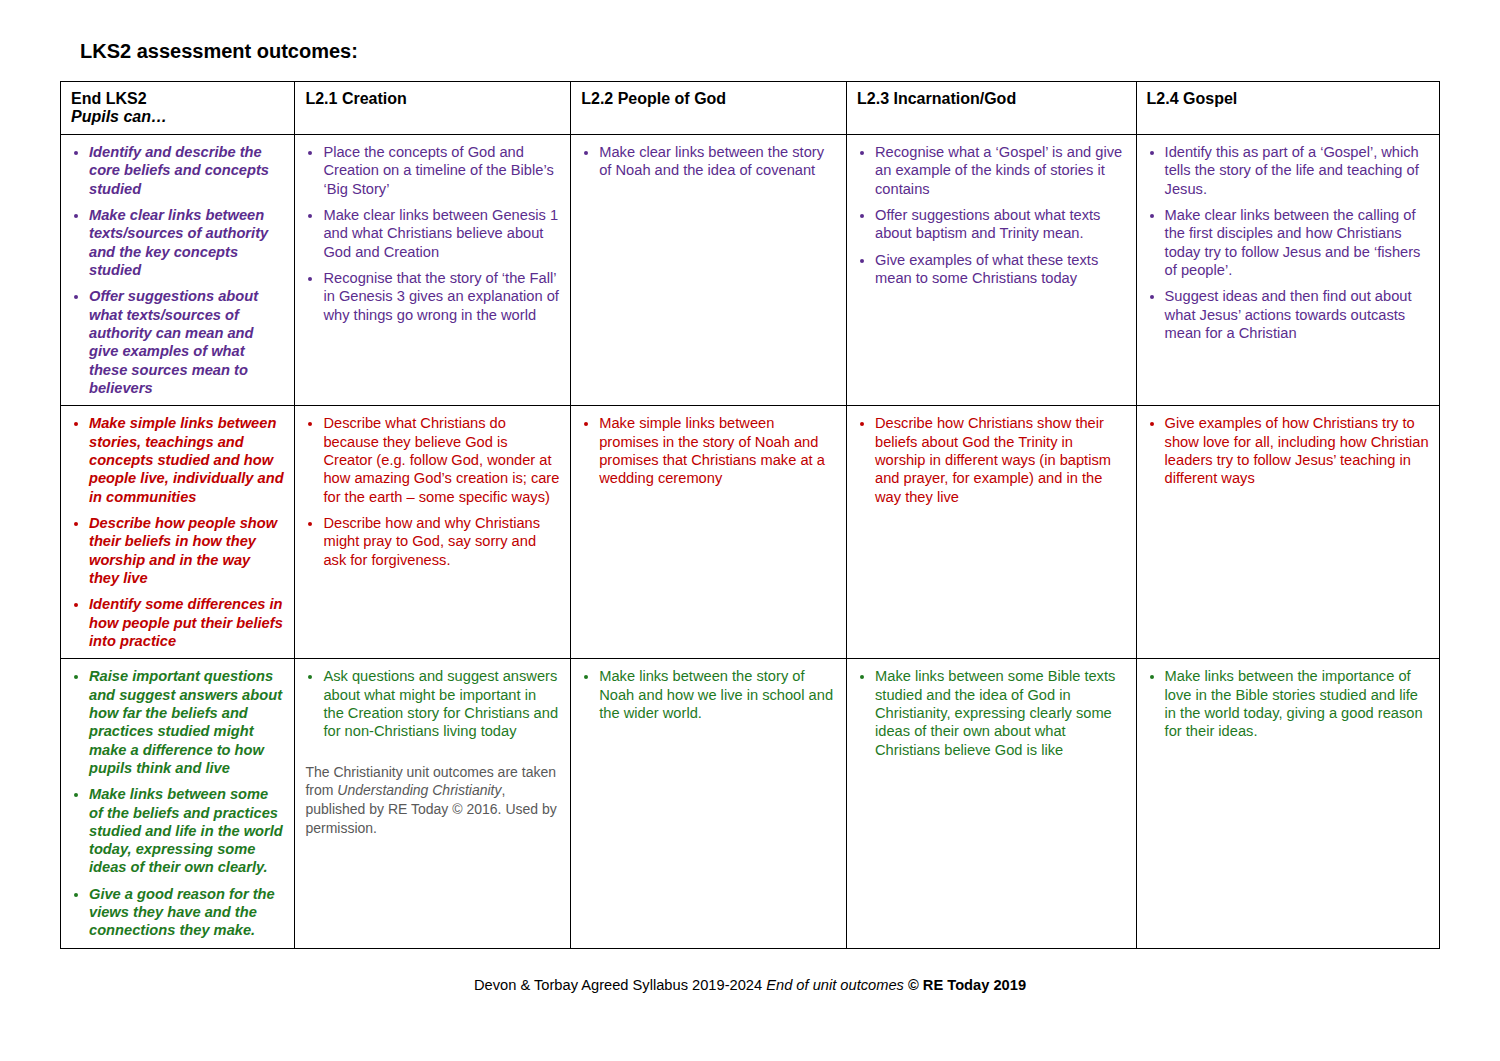LKS2 assessment outcomes:
| End LKS2 Pupils can… | L2.1 Creation | L2.2 People of God | L2.3 Incarnation/God | L2.4 Gospel |
| --- | --- | --- | --- | --- |
| Identify and describe the core beliefs and concepts studied Make clear links between texts/sources of authority and the key concepts studied Offer suggestions about what texts/sources of authority can mean and give examples of what these sources mean to believers | Place the concepts of God and Creation on a timeline of the Bible’s ‘Big Story’ Make clear links between Genesis 1 and what Christians believe about God and Creation Recognise that the story of ‘the Fall’ in Genesis 3 gives an explanation of why things go wrong in the world | Make clear links between the story of Noah and the idea of covenant | Recognise what a ‘Gospel’ is and give an example of the kinds of stories it contains Offer suggestions about what texts about baptism and Trinity mean. Give examples of what these texts mean to some Christians today | Identify this as part of a ‘Gospel’, which tells the story of the life and teaching of Jesus. Make clear links between the calling of the first disciples and how Christians today try to follow Jesus and be ‘fishers of people’. Suggest ideas and then find out about what Jesus’ actions towards outcasts mean for a Christian |
| Make simple links between stories, teachings and concepts studied and how people live, individually and in communities Describe how people show their beliefs in how they worship and in the way they live Identify some differences in how people put their beliefs into practice | Describe what Christians do because they believe God is Creator (e.g. follow God, wonder at how amazing God’s creation is; care for the earth – some specific ways) Describe how and why Christians might pray to God, say sorry and ask for forgiveness. | Make simple links between promises in the story of Noah and promises that Christians make at a wedding ceremony | Describe how Christians show their beliefs about God the Trinity in worship in different ways (in baptism and prayer, for example) and in the way they live | Give examples of how Christians try to show love for all, including how Christian leaders try to follow Jesus’ teaching in different ways |
| Raise important questions and suggest answers about how far the beliefs and practices studied might make a difference to how pupils think and live Make links between some of the beliefs and practices studied and life in the world today, expressing some ideas of their own clearly. Give a good reason for the views they have and the connections they make. | Ask questions and suggest answers about what might be important in the Creation story for Christians and for non-Christians living today The Christianity unit outcomes are taken from Understanding Christianity , published by RE Today © 2016. Used by permission. | Make links between the story of Noah and how we live in school and the wider world. | Make links between some Bible texts studied and the idea of God in Christianity, expressing clearly some ideas of their own about what Christians believe God is like | Make links between the importance of love in the Bible stories studied and life in the world today, giving a good reason for their ideas. |
Devon & Torbay Agreed Syllabus 2019-2024 End of unit outcomes © RE Today 2019